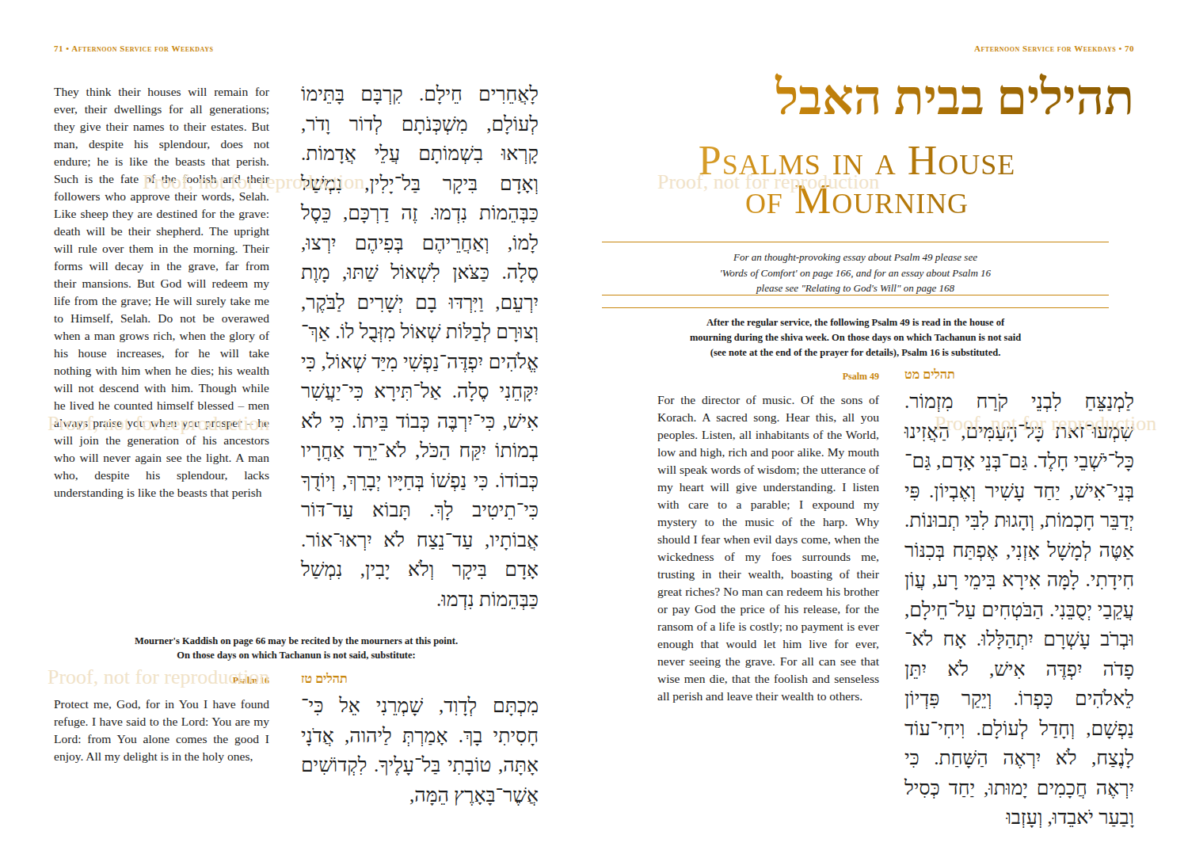71 • Afternoon Service for Weekdays
Afternoon Service for Weekdays • 70
Proof, not for reproduction
Proof, not for reproduction
Proof, not for reproduction
Proof, not for reproduction
Proof, not for reproduction
They think their houses will remain for ever, their dwellings for all generations; they give their names to their estates. But man, despite his splendour, does not endure; he is like the beasts that perish. Such is the fate of the foolish and their followers who approve their words, Selah. Like sheep they are destined for the grave: death will be their shepherd. The upright will rule over them in the morning. Their forms will decay in the grave, far from their mansions. But God will redeem my life from the grave; He will surely take me to Himself, Selah. Do not be overawed when a man grows rich, when the glory of his house increases, for he will take nothing with him when he dies; his wealth will not descend with him. Though while he lived he counted himself blessed – men always praise you when you prosper – he will join the generation of his ancestors who will never again see the light. A man who, despite his splendour, lacks understanding is like the beasts that perish
לָאֲחֵרִים חֵילָם. קִרְבָּם בָּתֵּימוֹ לְעוֹלָם, מִשְׁכְּנֹתָם לְדוֹר וָדֹר, קָרְאוּ בִשְׁמוֹתָם עֲלֵי אֲדָמוֹת. וְאָדָם בִּיקָר בַּל־יָלִין, נִמְשַׁל כַּבְּהֵמוֹת נִדְמוּ. זֶה דַרְכָּם, כֵּסֶל לָמוֹ, וְאַחֲרֵיהֶם בְּפִיהֶם יִרְצוּ, סֶלָה. כַּצֹּאן לִשְׁאוֹל שַׁתּוּ, מָוֶת יִרְעֵם, וַיִּרְדּוּ בָם יְשָׁרִים לַבֹּקֶר, וְצוּרָם לְבַלּוֹת שְׁאוֹל מִזְּבֻל לוֹ. אַךְ־אֱלֹהִים יִפְדֶּה־נַפְשִׁי מִיַּד שְׁאוֹל, כִּי יִקָּחֵנִי סֶלָה. אַל־תִּירָא כִּי־יַעֲשִׁר אִישׁ, כִּי־יִרְבֶּה כְּבוֹד בֵּיתוֹ. כִּי לֹא בְמוֹתוֹ יִקַּח הַכֹּל, לֹא־יֵרֵד אַחֲרָיו כְּבוֹדוֹ. כִּי נַפְשׁוֹ בְּחַיָּיו יְבָרֵךְ, וְיוֹדֻךָ כִּי־תֵיטִיב לָךְ. תָּבוֹא עַד־דּוֹר אֲבוֹתָיו, עַד־נֵצַח לֹא יִרְאוּ־אוֹר. אָדָם בִּיקָר וְלֹא יָבִין, נִמְשַׁל כַּבְּהֵמוֹת נִדְמוּ.
Mourner's Kaddish on page 66 may be recited by the mourners at this point.
On those days on which Tachanun is not said, substitute:
Psalm 16
תהלים טז
Protect me, God, for in You I have found refuge. I have said to the Lord: You are my Lord: from You alone comes the good I enjoy. All my delight is in the holy ones,
מִכְתָּם לְדָוִד, שָׁמְרֵנִי אֵל כִּי־חָסִיתִי בָךְ. אָמַרְתְּ לַיהוה, אֲדֹנָי אָתָּה, טוֹבָתִי בַּל־עָלֶיךָ. לִקְדוֹשִׁים אֲשֶׁר־בָּאָרֶץ הֵמָּה,
תהילים בבית האבל
Psalms in a House
of Mourning
For an thought-provoking essay about Psalm 49 please see
'Words of Comfort' on page 166, and for an essay about Psalm 16
please see "Relating to God's Will" on page 168
After the regular service, the following Psalm 49 is read in the house of
mourning during the shiva week. On those days on which Tachanun is not said
(see note at the end of the prayer for details), Psalm 16 is substituted.
Psalm 49
תהלים מט
For the director of music. Of the sons of Korach. A sacred song. Hear this, all you peoples. Listen, all inhabitants of the World, low and high, rich and poor alike. My mouth will speak words of wisdom; the utterance of my heart will give understanding. I listen with care to a parable; I expound my mystery to the music of the harp. Why should I fear when evil days come, when the wickedness of my foes surrounds me, trusting in their wealth, boasting of their great riches? No man can redeem his brother or pay God the price of his release, for the ransom of a life is costly; no payment is ever enough that would let him live for ever, never seeing the grave. For all can see that wise men die, that the foolish and senseless all perish and leave their wealth to others.
לַמְנַצֵּחַ לִבְנֵי קֹרַח מִזְמוֹר. שִׁמְעוּ־זֹאת כָּל־הָעַמִּים, הַאֲזִינוּ כָּל־יֹשְׁבֵי חָלֶד. גַּם־בְּנֵי אָדָם, גַּם־בְּנֵי־אִישׁ, יַחַד עָשִׁיר וְאֶבְיוֹן. פִּי יְדַבֵּר חָכְמוֹת, וְהָגוּת לִבִּי תְבוּנוֹת. אַטֶּה לְמָשָׁל אָזְנִי, אֶפְתַּח בְּכִנּוֹר חִידָתִי. לָמָּה אִירָא בִּימֵי רָע, עֲוֹן עֲקֵבַי יְסֻבֵּנִי. הַבֹּטְחִים עַל־חֵילָם, וּבְרֹב עָשְׁרָם יִתְהַלָּלוּ. אָח לֹא־פָדֹה יִפְדֶּה אִישׁ, לֹא יִתֵּן לֵאלֹהִים כָּפְרוֹ. וְיֵקַר פִּדְיוֹן נַפְשָׁם, וְחָדַל לְעוֹלָם. וִיחִי־עוֹד לָנֶצַח, לֹא יִרְאֶה הַשָּׁחַת. כִּי יִרְאֶה חֲכָמִים יָמוּתוּ, יַחַד כְּסִיל וָבַעַר יֹאבֵדוּ, וְעָזְבוּ